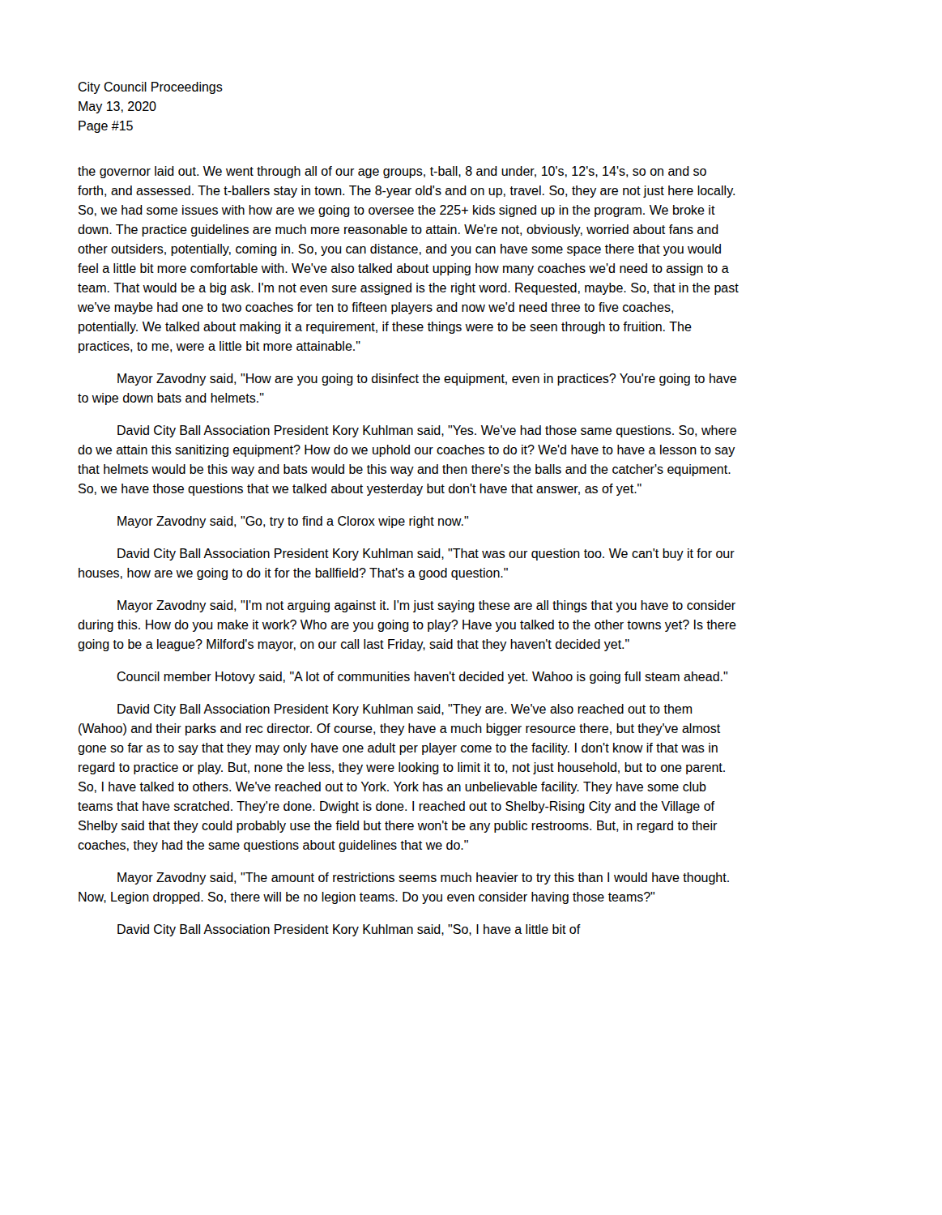City Council Proceedings
May 13, 2020
Page #15
the governor laid out. We went through all of our age groups, t-ball, 8 and under, 10's, 12's, 14's, so on and so forth, and assessed. The t-ballers stay in town. The 8-year old's and on up, travel. So, they are not just here locally. So, we had some issues with how are we going to oversee the 225+ kids signed up in the program. We broke it down. The practice guidelines are much more reasonable to attain. We're not, obviously, worried about fans and other outsiders, potentially, coming in. So, you can distance, and you can have some space there that you would feel a little bit more comfortable with. We've also talked about upping how many coaches we'd need to assign to a team. That would be a big ask. I'm not even sure assigned is the right word. Requested, maybe. So, that in the past we've maybe had one to two coaches for ten to fifteen players and now we'd need three to five coaches, potentially. We talked about making it a requirement, if these things were to be seen through to fruition. The practices, to me, were a little bit more attainable."
Mayor Zavodny said, "How are you going to disinfect the equipment, even in practices? You're going to have to wipe down bats and helmets."
David City Ball Association President Kory Kuhlman said, "Yes. We've had those same questions. So, where do we attain this sanitizing equipment? How do we uphold our coaches to do it? We'd have to have a lesson to say that helmets would be this way and bats would be this way and then there's the balls and the catcher's equipment. So, we have those questions that we talked about yesterday but don't have that answer, as of yet."
Mayor Zavodny said, "Go, try to find a Clorox wipe right now."
David City Ball Association President Kory Kuhlman said, "That was our question too. We can't buy it for our houses, how are we going to do it for the ballfield? That's a good question."
Mayor Zavodny said, "I'm not arguing against it. I'm just saying these are all things that you have to consider during this. How do you make it work? Who are you going to play? Have you talked to the other towns yet? Is there going to be a league? Milford's mayor, on our call last Friday, said that they haven't decided yet."
Council member Hotovy said, "A lot of communities haven't decided yet. Wahoo is going full steam ahead."
David City Ball Association President Kory Kuhlman said, "They are. We've also reached out to them (Wahoo) and their parks and rec director. Of course, they have a much bigger resource there, but they've almost gone so far as to say that they may only have one adult per player come to the facility. I don't know if that was in regard to practice or play. But, none the less, they were looking to limit it to, not just household, but to one parent. So, I have talked to others. We've reached out to York. York has an unbelievable facility. They have some club teams that have scratched. They're done. Dwight is done. I reached out to Shelby-Rising City and the Village of Shelby said that they could probably use the field but there won't be any public restrooms. But, in regard to their coaches, they had the same questions about guidelines that we do."
Mayor Zavodny said, "The amount of restrictions seems much heavier to try this than I would have thought. Now, Legion dropped. So, there will be no legion teams. Do you even consider having those teams?"
David City Ball Association President Kory Kuhlman said, "So, I have a little bit of